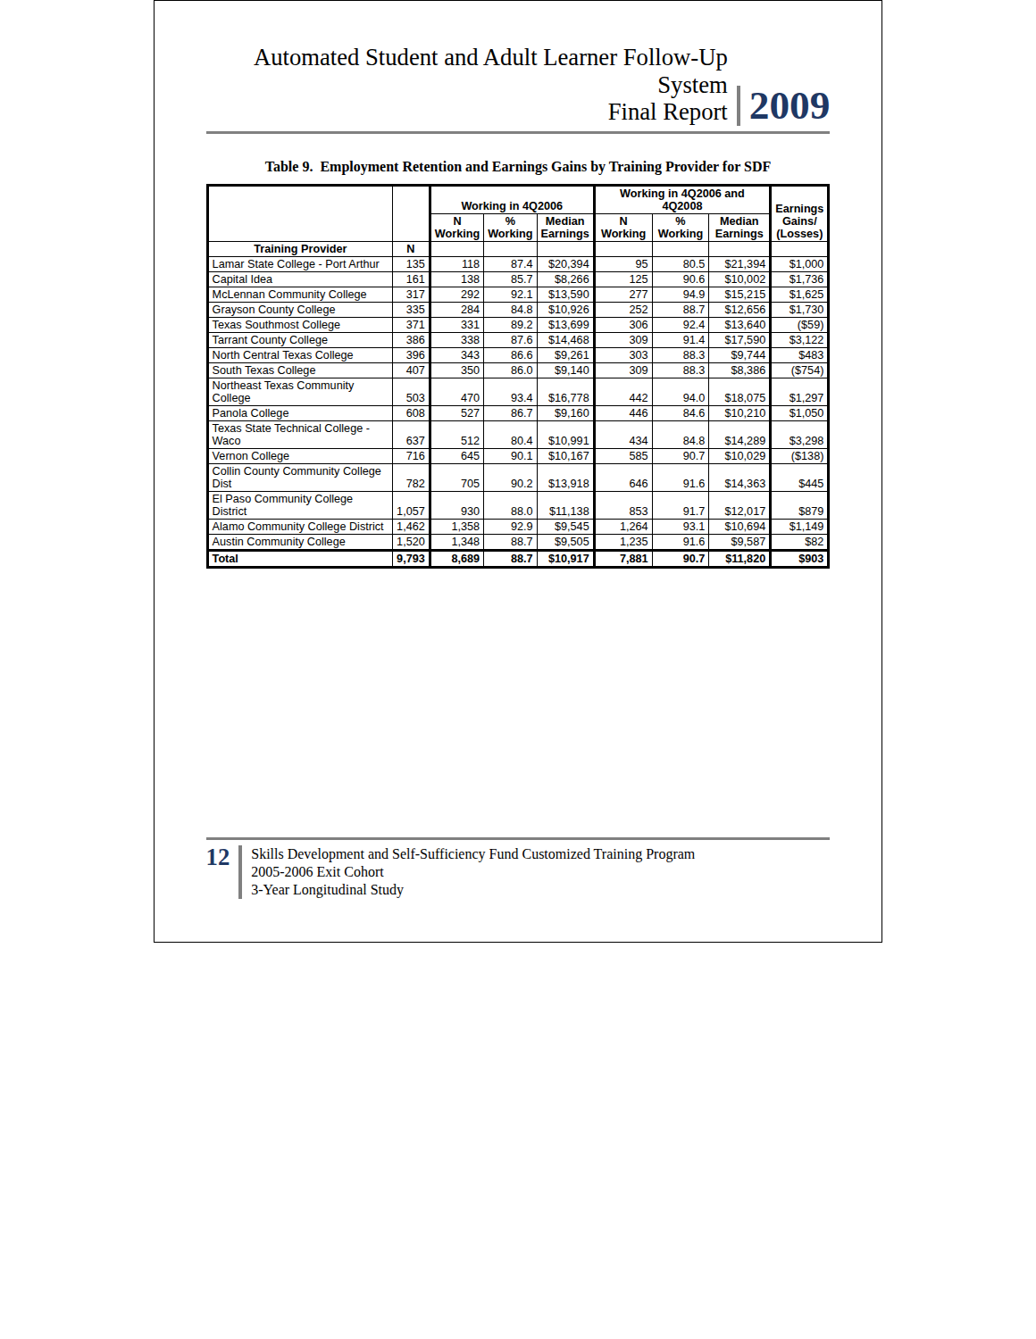Automated Student and Adult Learner Follow-Up System
Final Report
2009
Table 9. Employment Retention and Earnings Gains by Training Provider for SDF
| | | Working in 4Q2006 | Working in 4Q2006 and 4Q2008 | Earnings Gains/ (Losses) |
| --- | --- | --- | --- | --- |
| N Working | % Working | Median Earnings | N Working | % Working | Median Earnings |
| Training Provider | N | | | | | | | |
| Lamar State College - Port Arthur | 135 | 118 | 87.4 | $20,394 | 95 | 80.5 | $21,394 | $1,000 |
| Capital Idea | 161 | 138 | 85.7 | $8,266 | 125 | 90.6 | $10,002 | $1,736 |
| McLennan Community College | 317 | 292 | 92.1 | $13,590 | 277 | 94.9 | $15,215 | $1,625 |
| Grayson County College | 335 | 284 | 84.8 | $10,926 | 252 | 88.7 | $12,656 | $1,730 |
| Texas Southmost College | 371 | 331 | 89.2 | $13,699 | 306 | 92.4 | $13,640 | ($59) |
| Tarrant County College | 386 | 338 | 87.6 | $14,468 | 309 | 91.4 | $17,590 | $3,122 |
| North Central Texas College | 396 | 343 | 86.6 | $9,261 | 303 | 88.3 | $9,744 | $483 |
| South Texas College | 407 | 350 | 86.0 | $9,140 | 309 | 88.3 | $8,386 | ($754) |
| Northeast Texas Community College | 503 | 470 | 93.4 | $16,778 | 442 | 94.0 | $18,075 | $1,297 |
| Panola College | 608 | 527 | 86.7 | $9,160 | 446 | 84.6 | $10,210 | $1,050 |
| Texas State Technical College - Waco | 637 | 512 | 80.4 | $10,991 | 434 | 84.8 | $14,289 | $3,298 |
| Vernon College | 716 | 645 | 90.1 | $10,167 | 585 | 90.7 | $10,029 | ($138) |
| Collin County Community College Dist | 782 | 705 | 90.2 | $13,918 | 646 | 91.6 | $14,363 | $445 |
| El Paso Community College District | 1,057 | 930 | 88.0 | $11,138 | 853 | 91.7 | $12,017 | $879 |
| Alamo Community College District | 1,462 | 1,358 | 92.9 | $9,545 | 1,264 | 93.1 | $10,694 | $1,149 |
| Austin Community College | 1,520 | 1,348 | 88.7 | $9,505 | 1,235 | 91.6 | $9,587 | $82 |
| Total | 9,793 | 8,689 | 88.7 | $10,917 | 7,881 | 90.7 | $11,820 | $903 |
12
Skills Development and Self-Sufficiency Fund Customized Training Program
2005-2006 Exit Cohort
3-Year Longitudinal Study